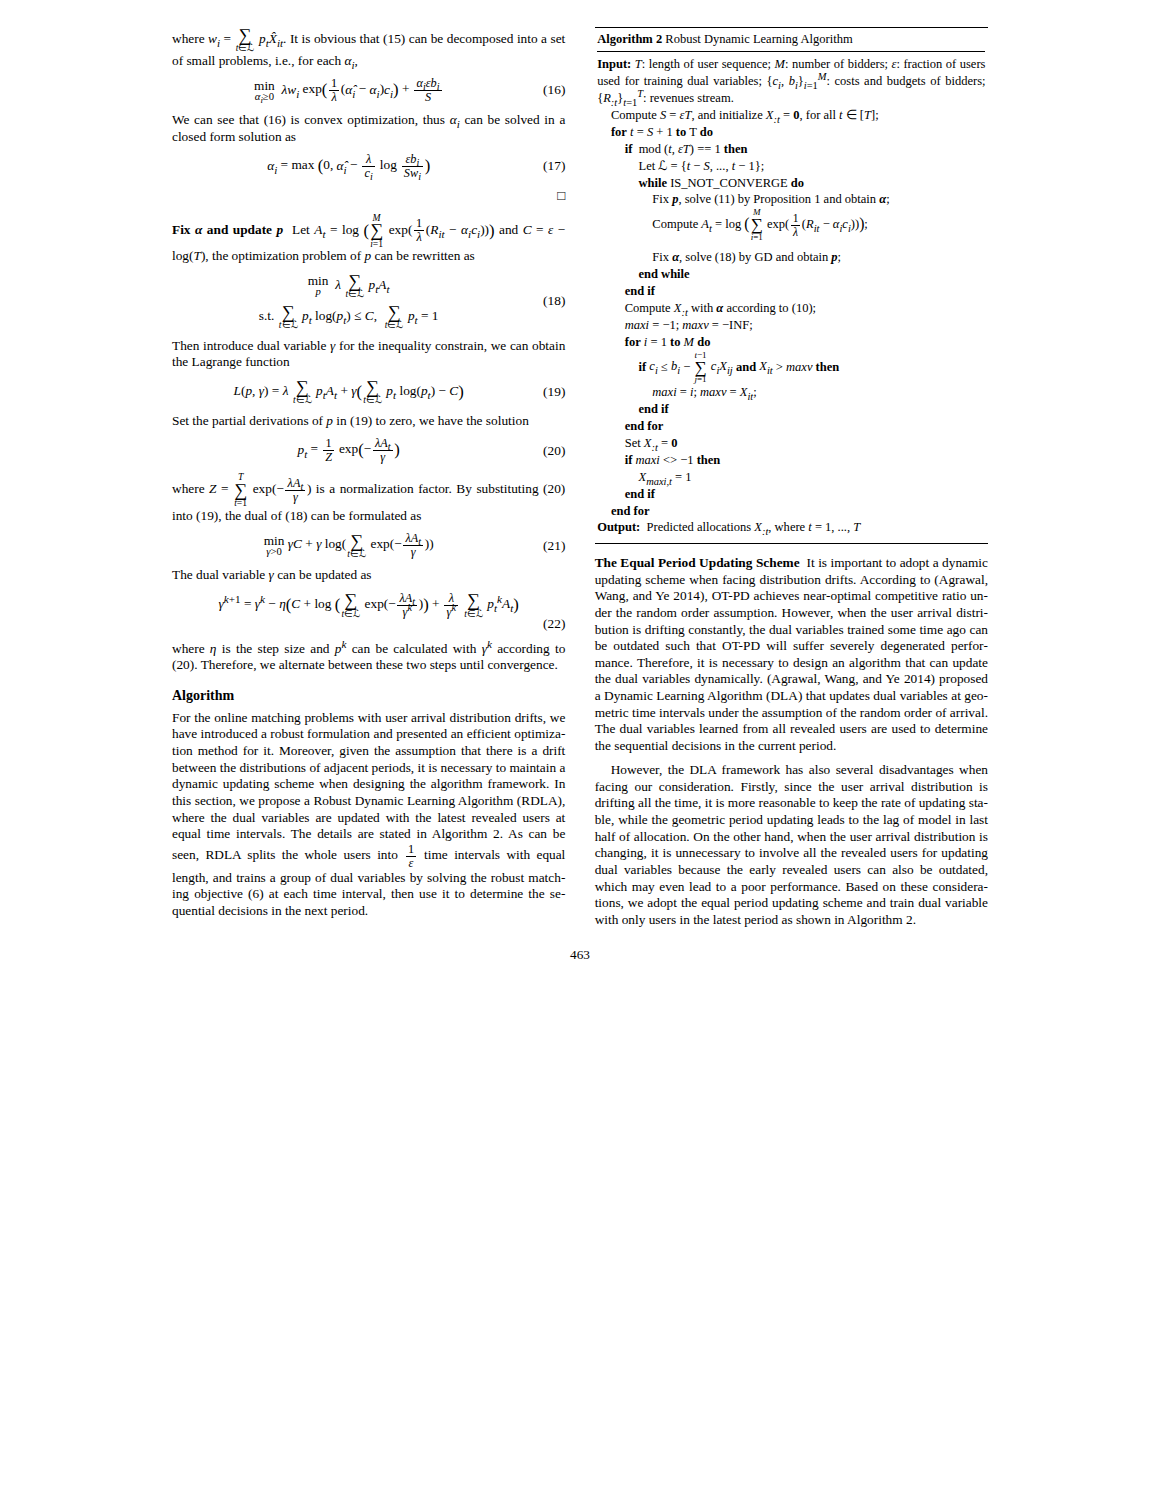where wi = ∑t∈ℒ pt X̂it. It is obvious that (15) can be decomposed into a set of small problems, i.e., for each αi,
min αi≥0 λwi exp(1 λ(α̂i − αi)ci) + αiεbi S
(16)
We can see that (16) is convex optimization, thus αi can be solved in a closed form solution as
αi = max (0, α̂i − λci log εbi Swi)
(17)
□
Fix α and update p Let At = log (M∑i=1 exp(1 λ(Rit − αici))) and C = ε − log(T), the optimization problem of p can be rewritten as
min p λ ∑t∈ℒ ptAt
s.t. ∑t∈ℒ pt log(pt) ≤ C, ∑t∈ℒ pt = 1
(18)
Then introduce dual variable γ for the inequality constrain, we can obtain the Lagrange function
L(p, γ) = λ ∑t∈ℒ ptAt + γ(∑t∈ℒ pt log(pt) − C)
(19)
Set the partial derivations of p in (19) to zero, we have the solution
pt = 1 Z exp(−λAt γ)
(20)
where Z = T∑t=1 exp(−λAt γ) is a normalization factor. By substituting (20) into (19), the dual of (18) can be formulated as
min γ>0 γC + γ log(∑t∈ℒ exp(−λAt γ))
(21)
The dual variable γ can be updated as
γk+1 = γk − η(C + log (∑t∈ℒ exp(−λAt γk)) + λγk ∑t∈ℒ ptkAt)
(22)
where η is the step size and pk can be calculated with γk according to (20). Therefore, we alternate between these two steps until convergence.
Algorithm
For the online matching problems with user arrival distribution drifts, we have introduced a robust formulation and presented an efficient optimization method for it. Moreover, given the assumption that there is a drift between the distributions of adjacent periods, it is necessary to maintain a dynamic updating scheme when designing the algorithm framework. In this section, we propose a Robust Dynamic Learning Algorithm (RDLA), where the dual variables are updated with the latest revealed users at equal time intervals. The details are stated in Algorithm 2. As can be seen, RDLA splits the whole users into 1 ε time intervals with equal length, and trains a group of dual variables by solving the robust matching objective (6) at each time interval, then use it to determine the sequential decisions in the next period.
Algorithm 2 Robust Dynamic Learning Algorithm
Input: T: length of user sequence; M: number of bidders; ε: fraction of users used for training dual variables; {ci, bi}i=1M: costs and budgets of bidders; {R:t}t=1T: revenues stream.
Compute S = εT, and initialize X:t = 0, for all t ∈ [T];
for t = S + 1 to T do
if mod (t, εT) == 1 then
Let ℒ = {t − S, ..., t − 1};
while IS_NOT_CONVERGE do
Fix p, solve (11) by Proposition 1 and obtain α;
Compute At = log (M∑i=1 exp(1 λ(Rit − αici)));
Fix α, solve (18) by GD and obtain p;
end while
end if
Compute X:t with α according to (10);
maxi = −1; maxv = −INF;
for i = 1 to M do
if ci ≤ bi − t−1∑j=1 ciXij and Xit > maxv then
maxi = i; maxv = Xit;
end if
end for
Set X:t = 0
if maxi <> −1 then
Xmaxi,t = 1
end if
end for
Output: Predicted allocations X:t, where t = 1, ..., T
The Equal Period Updating Scheme It is important to adopt a dynamic updating scheme when facing distribution drifts. According to (Agrawal, Wang, and Ye 2014), OT-PD achieves near-optimal competitive ratio under the random order assumption. However, when the user arrival distribution is drifting constantly, the dual variables trained some time ago can be outdated such that OT-PD will suffer severely degenerated performance. Therefore, it is necessary to design an algorithm that can update the dual variables dynamically. (Agrawal, Wang, and Ye 2014) proposed a Dynamic Learning Algorithm (DLA) that updates dual variables at geometric time intervals under the assumption of the random order of arrival. The dual variables learned from all revealed users are used to determine the sequential decisions in the current period.
However, the DLA framework has also several disadvantages when facing our consideration. Firstly, since the user arrival distribution is drifting all the time, it is more reasonable to keep the rate of updating stable, while the geometric period updating leads to the lag of model in last half of allocation. On the other hand, when the user arrival distribution is changing, it is unnecessary to involve all the revealed users for updating dual variables because the early revealed users can also be outdated, which may even lead to a poor performance. Based on these considerations, we adopt the equal period updating scheme and train dual variable with only users in the latest period as shown in Algorithm 2.
463